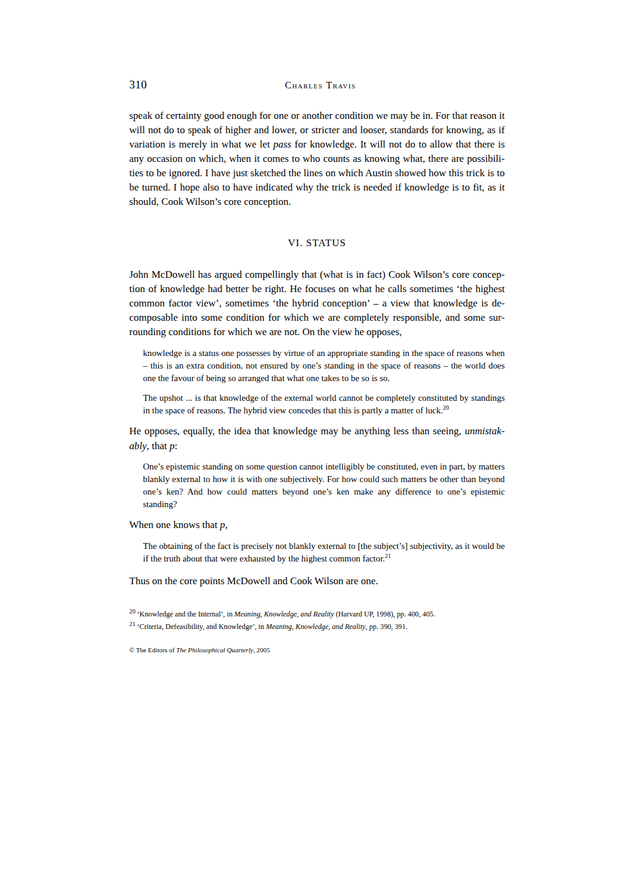310
Charles Travis
speak of certainty good enough for one or another condition we may be in. For that reason it will not do to speak of higher and lower, or stricter and looser, standards for knowing, as if variation is merely in what we let pass for knowledge. It will not do to allow that there is any occasion on which, when it comes to who counts as knowing what, there are possibilities to be ignored. I have just sketched the lines on which Austin showed how this trick is to be turned. I hope also to have indicated why the trick is needed if knowledge is to fit, as it should, Cook Wilson’s core conception.
VI. STATUS
John McDowell has argued compellingly that (what is in fact) Cook Wilson’s core conception of knowledge had better be right. He focuses on what he calls sometimes ‘the highest common factor view’, sometimes ‘the hybrid conception’ – a view that knowledge is decomposable into some condition for which we are completely responsible, and some surrounding conditions for which we are not. On the view he opposes,
knowledge is a status one possesses by virtue of an appropriate standing in the space of reasons when – this is an extra condition, not ensured by one’s standing in the space of reasons – the world does one the favour of being so arranged that what one takes to be so is so.
The upshot ... is that knowledge of the external world cannot be completely constituted by standings in the space of reasons. The hybrid view concedes that this is partly a matter of luck.20
He opposes, equally, the idea that knowledge may be anything less than seeing, unmistakably, that p:
One’s epistemic standing on some question cannot intelligibly be constituted, even in part, by matters blankly external to how it is with one subjectively. For how could such matters be other than beyond one’s ken? And how could matters beyond one’s ken make any difference to one’s epistemic standing?
When one knows that p,
The obtaining of the fact is precisely not blankly external to [the subject’s] subjectivity, as it would be if the truth about that were exhausted by the highest common factor.21
Thus on the core points McDowell and Cook Wilson are one.
20‘Knowledge and the Internal’, in Meaning, Knowledge, and Reality (Harvard UP, 1998), pp. 400, 405.
21‘Criteria, Defeasibility, and Knowledge’, in Meaning, Knowledge, and Reality, pp. 390, 391.
© The Editors of The Philosophical Quarterly, 2005